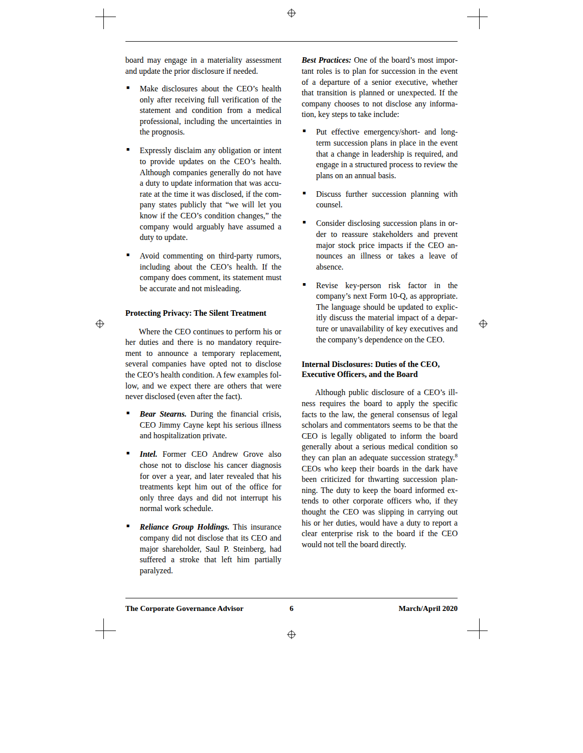board may engage in a materiality assessment and update the prior disclosure if needed.
Make disclosures about the CEO’s health only after receiving full verification of the statement and condition from a medical professional, including the uncertainties in the prognosis.
Expressly disclaim any obligation or intent to provide updates on the CEO’s health. Although companies generally do not have a duty to update information that was accurate at the time it was disclosed, if the company states publicly that “we will let you know if the CEO’s condition changes,” the company would arguably have assumed a duty to update.
Avoid commenting on third-party rumors, including about the CEO’s health. If the company does comment, its statement must be accurate and not misleading.
Protecting Privacy: The Silent Treatment
Where the CEO continues to perform his or her duties and there is no mandatory requirement to announce a temporary replacement, several companies have opted not to disclose the CEO’s health condition. A few examples follow, and we expect there are others that were never disclosed (even after the fact).
Bear Stearns. During the financial crisis, CEO Jimmy Cayne kept his serious illness and hospitalization private.
Intel. Former CEO Andrew Grove also chose not to disclose his cancer diagnosis for over a year, and later revealed that his treatments kept him out of the office for only three days and did not interrupt his normal work schedule.
Reliance Group Holdings. This insurance company did not disclose that its CEO and major shareholder, Saul P. Steinberg, had suffered a stroke that left him partially paralyzed.
Best Practices: One of the board’s most important roles is to plan for succession in the event of a departure of a senior executive, whether that transition is planned or unexpected. If the company chooses to not disclose any information, key steps to take include:
Put effective emergency/short- and long-term succession plans in place in the event that a change in leadership is required, and engage in a structured process to review the plans on an annual basis.
Discuss further succession planning with counsel.
Consider disclosing succession plans in order to reassure stakeholders and prevent major stock price impacts if the CEO announces an illness or takes a leave of absence.
Revise key-person risk factor in the company’s next Form 10-Q, as appropriate. The language should be updated to explicitly discuss the material impact of a departure or unavailability of key executives and the company’s dependence on the CEO.
Internal Disclosures: Duties of the CEO, Executive Officers, and the Board
Although public disclosure of a CEO’s illness requires the board to apply the specific facts to the law, the general consensus of legal scholars and commentators seems to be that the CEO is legally obligated to inform the board generally about a serious medical condition so they can plan an adequate succession strategy.8 CEOs who keep their boards in the dark have been criticized for thwarting succession planning. The duty to keep the board informed extends to other corporate officers who, if they thought the CEO was slipping in carrying out his or her duties, would have a duty to report a clear enterprise risk to the board if the CEO would not tell the board directly.
The Corporate Governance Advisor 6 March/April 2020